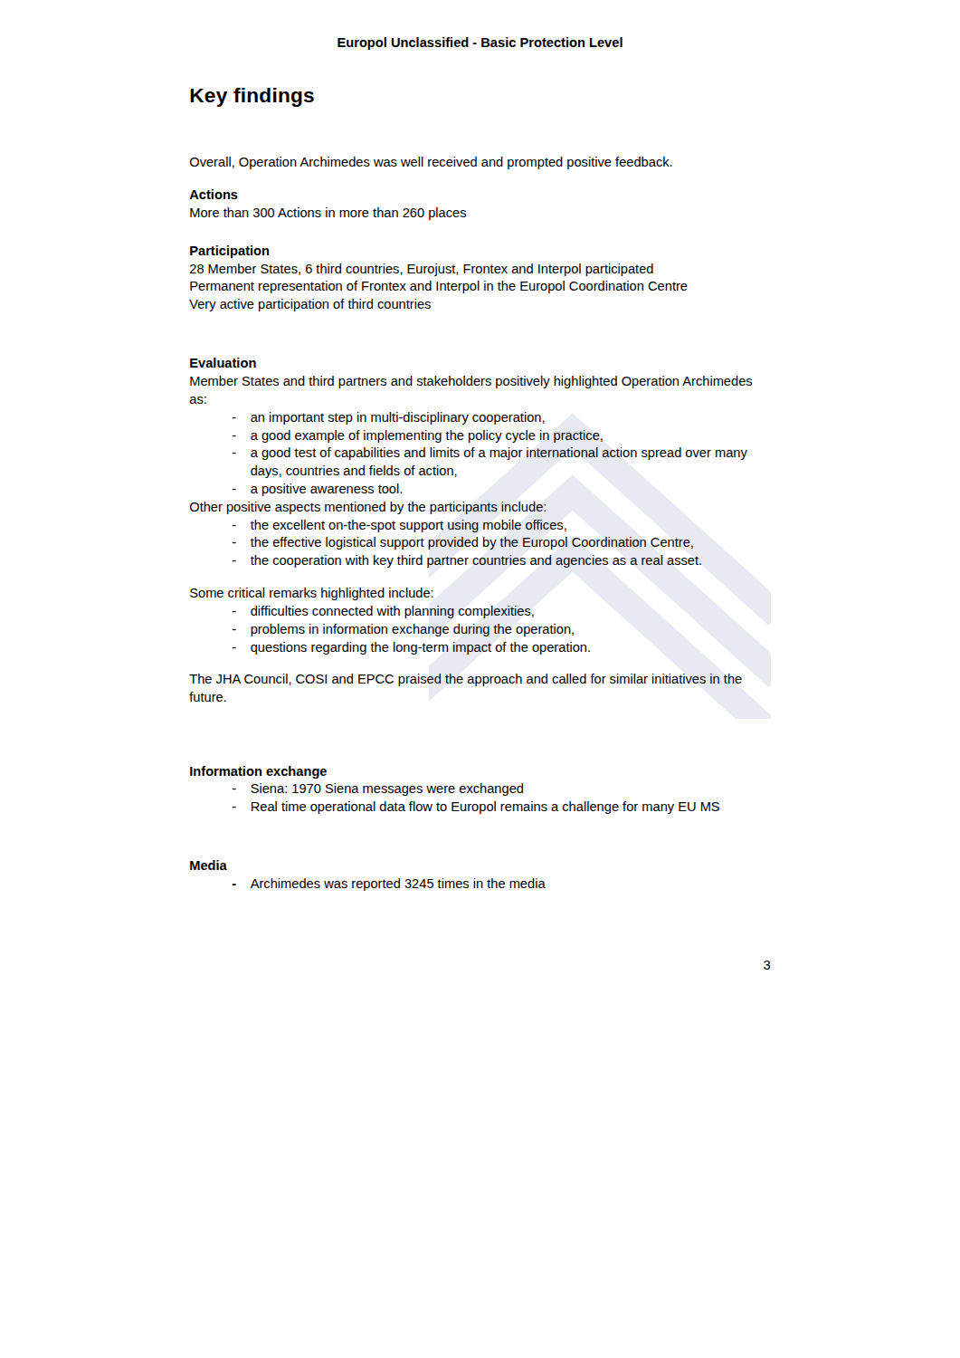Europol Unclassified - Basic Protection Level
Key findings
Overall, Operation Archimedes was well received and prompted positive feedback.
Actions
More than 300 Actions in more than 260 places
Participation
28 Member States, 6 third countries, Eurojust, Frontex and Interpol participated
Permanent representation of Frontex and Interpol in the Europol Coordination Centre
Very active participation of third countries
Evaluation
Member States and third partners and stakeholders positively highlighted Operation Archimedes as:
an important step in multi-disciplinary cooperation,
a good example of implementing the policy cycle in practice,
a good test of capabilities and limits of a major international action spread over many days, countries and fields of action,
a positive awareness tool.
Other positive aspects mentioned by the participants include:
the excellent on-the-spot support using mobile offices,
the effective logistical support provided by the Europol Coordination Centre,
the cooperation with key third partner countries and agencies as a real asset.
Some critical remarks highlighted include:
difficulties connected with planning complexities,
problems in information exchange during the operation,
questions regarding the long-term impact of the operation.
The JHA Council, COSI and EPCC praised the approach and called for similar initiatives in the future.
Information exchange
Siena: 1970 Siena messages were exchanged
Real time operational data flow to Europol remains a challenge for many EU MS
Media
Archimedes was reported 3245 times in the media
3